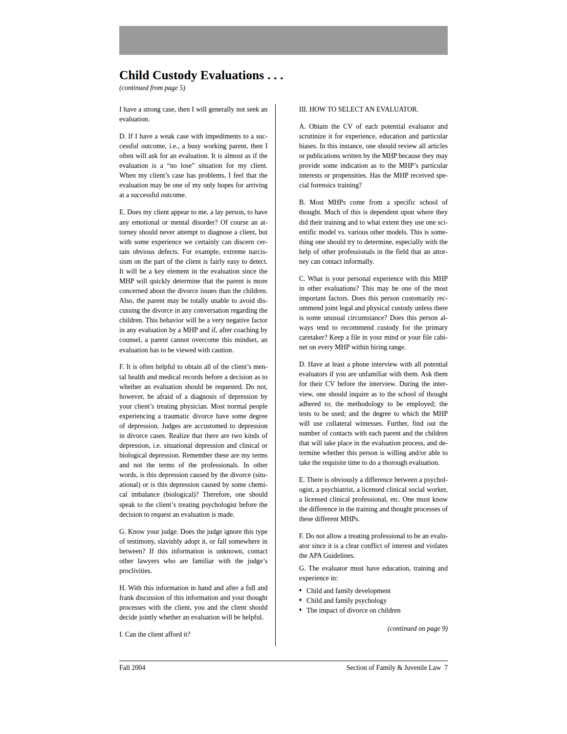Child Custody Evaluations . . .
(continued from page 5)
I have a strong case, then I will generally not seek an evaluation.
D. If I have a weak case with impediments to a successful outcome, i.e., a busy working parent, then I often will ask for an evaluation. It is almost as if the evaluation is a “no lose” situation for my client. When my client’s case has problems, I feel that the evaluation may be one of my only hopes for arriving at a successful outcome.
E. Does my client appear to me, a lay person, to have any emotional or mental disorder? Of course an attorney should never attempt to diagnose a client, but with some experience we certainly can discern certain obvious defects. For example, extreme narcissism on the part of the client is fairly easy to detect. It will be a key element in the evaluation since the MHP will quickly determine that the parent is more concerned about the divorce issues than the children. Also, the parent may be totally unable to avoid discussing the divorce in any conversation regarding the children. This behavior will be a very negative factor in any evaluation by a MHP and if, after coaching by counsel, a parent cannot overcome this mindset, an evaluation has to be viewed with caution.
F. It is often helpful to obtain all of the client’s mental health and medical records before a decision as to whether an evaluation should be requested. Do not, however, be afraid of a diagnosis of depression by your client’s treating physician. Most normal people experiencing a traumatic divorce have some degree of depression. Judges are accustomed to depression in divorce cases. Realize that there are two kinds of depression, i.e. situational depression and clinical or biological depression. Remember these are my terms and not the terms of the professionals. In other words, is this depression caused by the divorce (situational) or is this depression caused by some chemical imbalance (biological)? Therefore, one should speak to the client’s treating psychologist before the decision to request an evaluation is made.
G. Know your judge. Does the judge ignore this type of testimony, slavishly adopt it, or fall somewhere in between? If this information is unknown, contact other lawyers who are familiar with the judge’s proclivities.
H. With this information in hand and after a full and frank discussion of this information and your thought processes with the client, you and the client should decide jointly whether an evaluation will be helpful.
I. Can the client afford it?
III. HOW TO SELECT AN EVALUATOR.
A. Obtain the CV of each potential evaluator and scrutinize it for experience, education and particular biases. In this instance, one should review all articles or publications written by the MHP because they may provide some indication as to the MHP’s particular interests or propensities. Has the MHP received special forensics training?
B. Most MHPs come from a specific school of thought. Much of this is dependent upon where they did their training and to what extent they use one scientific model vs. various other models. This is something one should try to determine, especially with the help of other professionals in the field that an attorney can contact informally.
C. What is your personal experience with this MHP in other evaluations? This may be one of the most important factors. Does this person customarily recommend joint legal and physical custody unless there is some unusual circumstance? Does this person always tend to recommend custody for the primary caretaker? Keep a file in your mind or your file cabinet on every MHP within hiring range.
D. Have at least a phone interview with all potential evaluators if you are unfamiliar with them. Ask them for their CV before the interview. During the interview, one should inquire as to the school of thought adhered to; the methodology to be employed; the tests to be used; and the degree to which the MHP will use collateral witnesses. Further, find out the number of contacts with each parent and the children that will take place in the evaluation process, and determine whether this person is willing and/or able to take the requisite time to do a thorough evaluation.
E. There is obviously a difference between a psychologist, a psychiatrist, a licensed clinical social worker, a licensed clinical professional, etc. One must know the difference in the training and thought processes of these different MHPs.
F. Do not allow a treating professional to be an evaluator since it is a clear conflict of interest and violates the APA Guidelines.
G. The evaluator must have education, training and experience in:
Child and family development
Child and family psychology
The impact of divorce on children
(continued on page 9)
Fall 2004
Section of Family & Juvenile Law 7